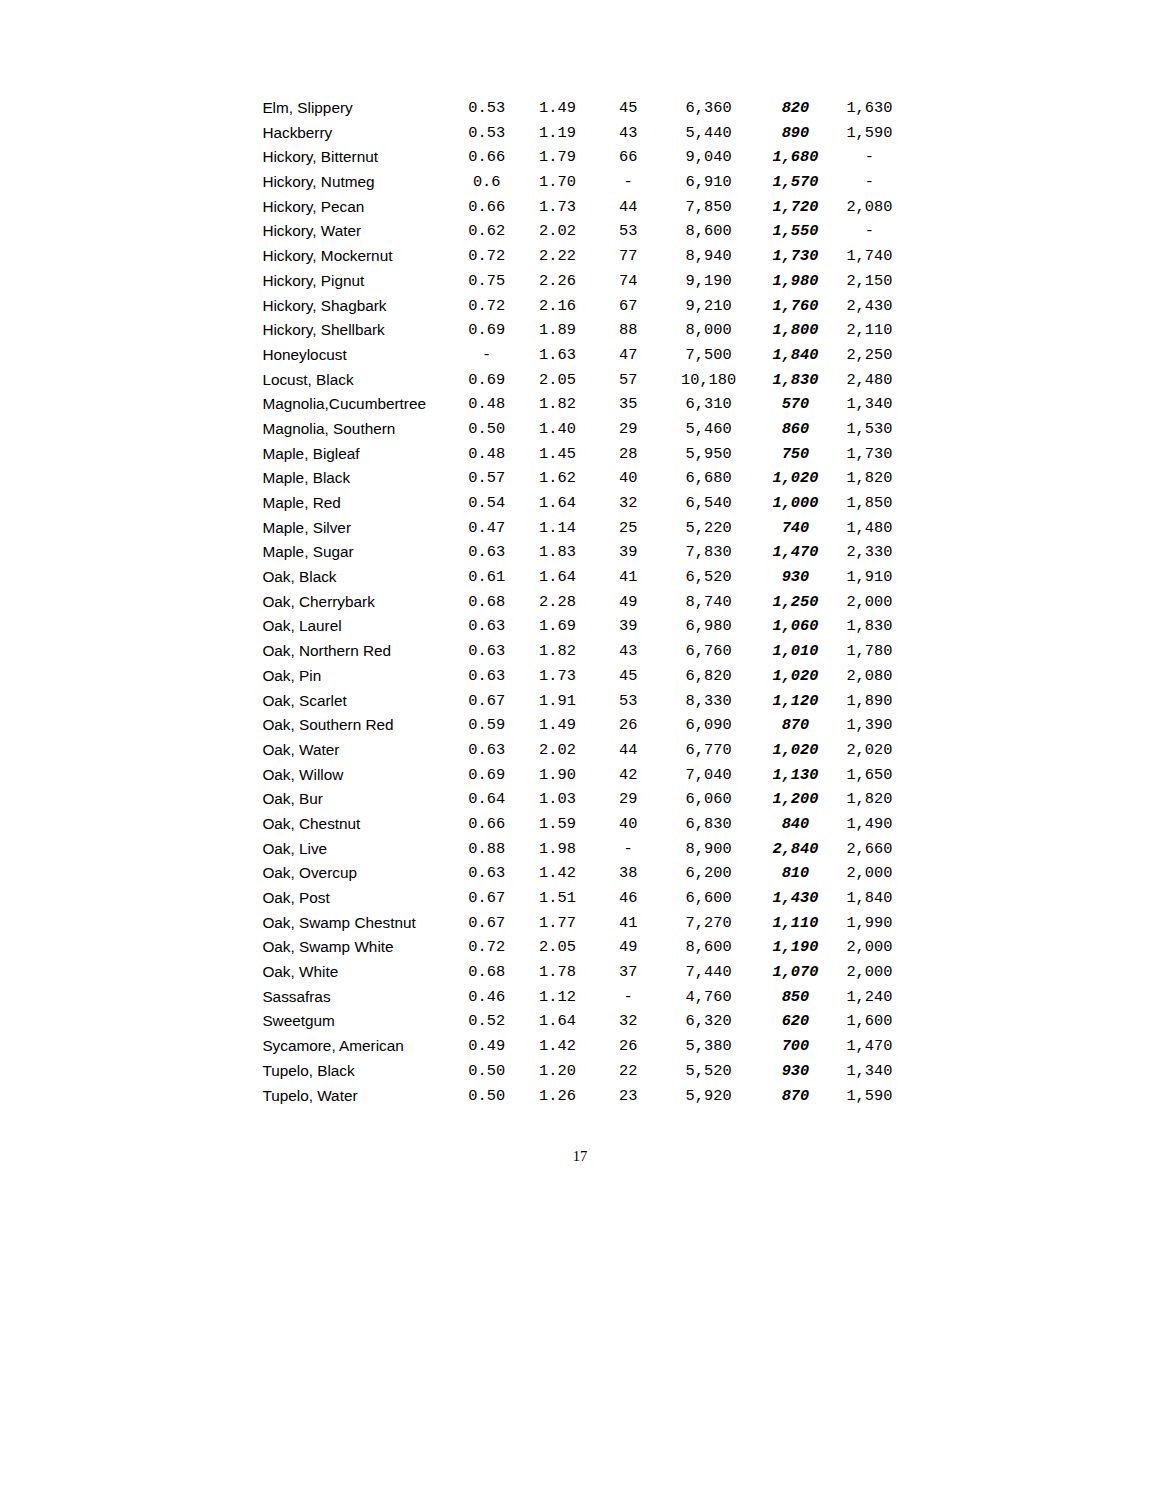| Elm, Slippery | 0.53 | 1.49 | 45 | 6,360 | 820 | 1,630 |
| Hackberry | 0.53 | 1.19 | 43 | 5,440 | 890 | 1,590 |
| Hickory, Bitternut | 0.66 | 1.79 | 66 | 9,040 | 1,680 | - |
| Hickory, Nutmeg | 0.6 | 1.70 | - | 6,910 | 1,570 | - |
| Hickory, Pecan | 0.66 | 1.73 | 44 | 7,850 | 1,720 | 2,080 |
| Hickory, Water | 0.62 | 2.02 | 53 | 8,600 | 1,550 | - |
| Hickory, Mockernut | 0.72 | 2.22 | 77 | 8,940 | 1,730 | 1,740 |
| Hickory, Pignut | 0.75 | 2.26 | 74 | 9,190 | 1,980 | 2,150 |
| Hickory, Shagbark | 0.72 | 2.16 | 67 | 9,210 | 1,760 | 2,430 |
| Hickory, Shellbark | 0.69 | 1.89 | 88 | 8,000 | 1,800 | 2,110 |
| Honeylocust | - | 1.63 | 47 | 7,500 | 1,840 | 2,250 |
| Locust, Black | 0.69 | 2.05 | 57 | 10,180 | 1,830 | 2,480 |
| Magnolia,Cucumbertree | 0.48 | 1.82 | 35 | 6,310 | 570 | 1,340 |
| Magnolia, Southern | 0.50 | 1.40 | 29 | 5,460 | 860 | 1,530 |
| Maple, Bigleaf | 0.48 | 1.45 | 28 | 5,950 | 750 | 1,730 |
| Maple, Black | 0.57 | 1.62 | 40 | 6,680 | 1,020 | 1,820 |
| Maple, Red | 0.54 | 1.64 | 32 | 6,540 | 1,000 | 1,850 |
| Maple, Silver | 0.47 | 1.14 | 25 | 5,220 | 740 | 1,480 |
| Maple, Sugar | 0.63 | 1.83 | 39 | 7,830 | 1,470 | 2,330 |
| Oak, Black | 0.61 | 1.64 | 41 | 6,520 | 930 | 1,910 |
| Oak, Cherrybark | 0.68 | 2.28 | 49 | 8,740 | 1,250 | 2,000 |
| Oak, Laurel | 0.63 | 1.69 | 39 | 6,980 | 1,060 | 1,830 |
| Oak, Northern Red | 0.63 | 1.82 | 43 | 6,760 | 1,010 | 1,780 |
| Oak, Pin | 0.63 | 1.73 | 45 | 6,820 | 1,020 | 2,080 |
| Oak, Scarlet | 0.67 | 1.91 | 53 | 8,330 | 1,120 | 1,890 |
| Oak, Southern Red | 0.59 | 1.49 | 26 | 6,090 | 870 | 1,390 |
| Oak, Water | 0.63 | 2.02 | 44 | 6,770 | 1,020 | 2,020 |
| Oak, Willow | 0.69 | 1.90 | 42 | 7,040 | 1,130 | 1,650 |
| Oak, Bur | 0.64 | 1.03 | 29 | 6,060 | 1,200 | 1,820 |
| Oak, Chestnut | 0.66 | 1.59 | 40 | 6,830 | 840 | 1,490 |
| Oak, Live | 0.88 | 1.98 | - | 8,900 | 2,840 | 2,660 |
| Oak, Overcup | 0.63 | 1.42 | 38 | 6,200 | 810 | 2,000 |
| Oak, Post | 0.67 | 1.51 | 46 | 6,600 | 1,430 | 1,840 |
| Oak, Swamp Chestnut | 0.67 | 1.77 | 41 | 7,270 | 1,110 | 1,990 |
| Oak, Swamp White | 0.72 | 2.05 | 49 | 8,600 | 1,190 | 2,000 |
| Oak, White | 0.68 | 1.78 | 37 | 7,440 | 1,070 | 2,000 |
| Sassafras | 0.46 | 1.12 | - | 4,760 | 850 | 1,240 |
| Sweetgum | 0.52 | 1.64 | 32 | 6,320 | 620 | 1,600 |
| Sycamore, American | 0.49 | 1.42 | 26 | 5,380 | 700 | 1,470 |
| Tupelo, Black | 0.50 | 1.20 | 22 | 5,520 | 930 | 1,340 |
| Tupelo, Water | 0.50 | 1.26 | 23 | 5,920 | 870 | 1,590 |
17